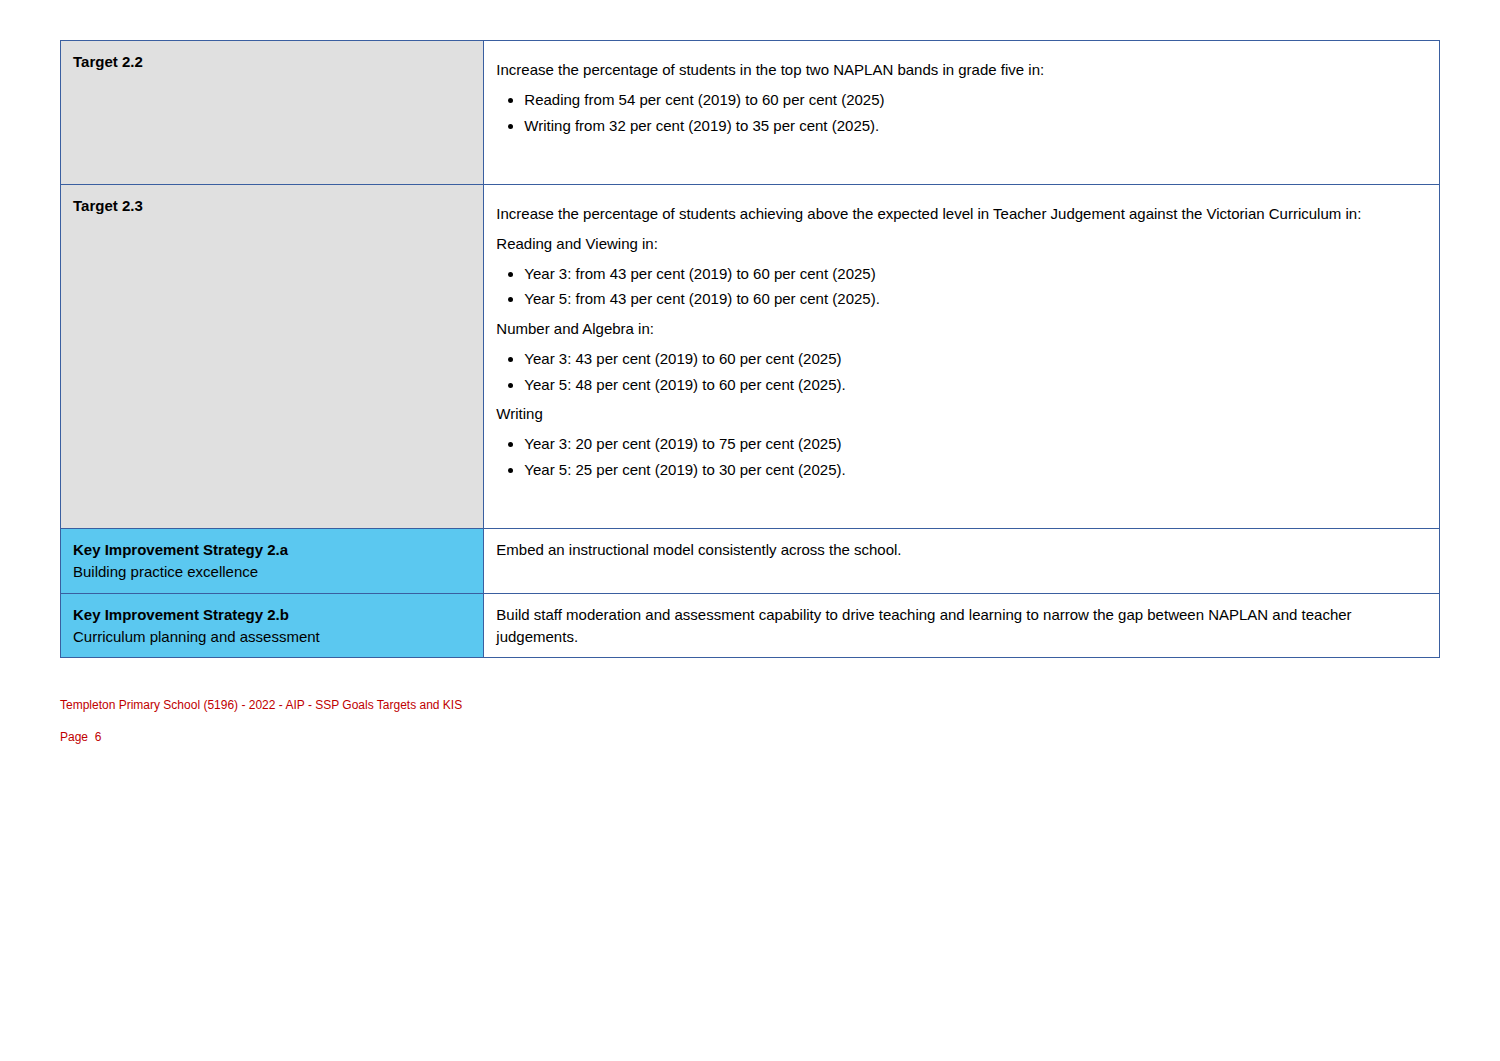| Target 2.2 | Increase the percentage of students in the top two NAPLAN bands in grade five in: Reading from 54 per cent (2019) to 60 per cent (2025) Writing from 32 per cent (2019) to 35 per cent (2025). |
| Target 2.3 | Increase the percentage of students achieving above the expected level in Teacher Judgement against the Victorian Curriculum in: Reading and Viewing in: Year 3: from 43 per cent (2019) to 60 per cent (2025) Year 5: from 43 per cent (2019) to 60 per cent (2025). Number and Algebra in: Year 3: 43 per cent (2019) to 60 per cent (2025) Year 5: 48 per cent (2019) to 60 per cent (2025). Writing Year 3: 20 per cent (2019) to 75 per cent (2025) Year 5: 25 per cent (2019) to 30 per cent (2025). |
| Key Improvement Strategy 2.a Building practice excellence | Embed an instructional model consistently across the school. |
| Key Improvement Strategy 2.b Curriculum planning and assessment | Build staff moderation and assessment capability to drive teaching and learning to narrow the gap between NAPLAN and teacher judgements. |
Templeton Primary School (5196) - 2022 - AIP - SSP Goals Targets and KIS
Page 6